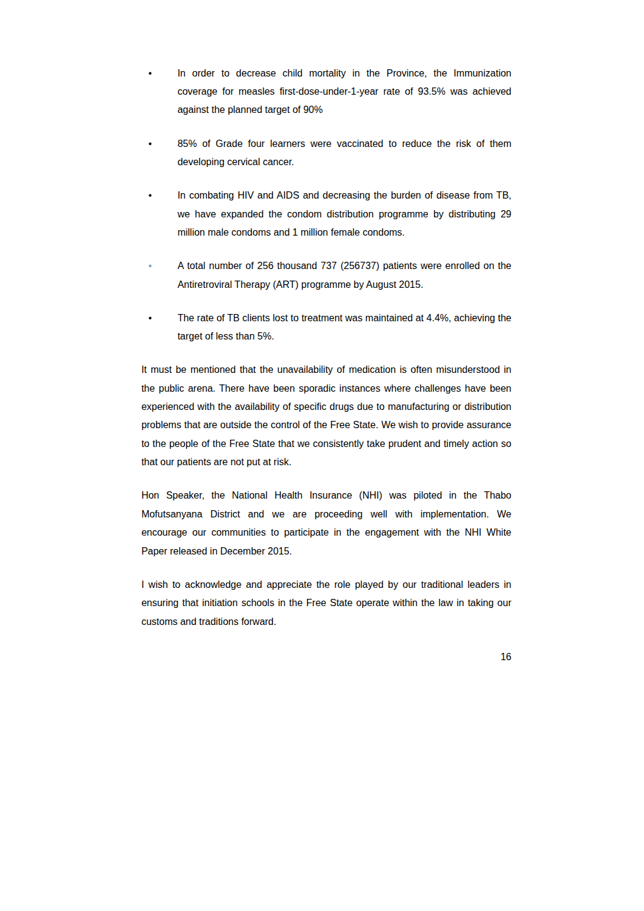In order to decrease child mortality in the Province, the Immunization coverage for measles first-dose-under-1-year rate of 93.5% was achieved against the planned target of 90%
85% of Grade four learners were vaccinated to reduce the risk of them developing cervical cancer.
In combating HIV and AIDS and decreasing the burden of disease from TB, we have expanded the condom distribution programme by distributing 29 million male condoms and 1 million female condoms.
A total number of 256 thousand 737 (256737) patients were enrolled on the Antiretroviral Therapy (ART) programme by August 2015.
The rate of TB clients lost to treatment was maintained at 4.4%, achieving the target of less than 5%.
It must be mentioned that the unavailability of medication is often misunderstood in the public arena. There have been sporadic instances where challenges have been experienced with the availability of specific drugs due to manufacturing or distribution problems that are outside the control of the Free State. We wish to provide assurance to the people of the Free State that we consistently take prudent and timely action so that our patients are not put at risk.
Hon Speaker, the National Health Insurance (NHI) was piloted in the Thabo Mofutsanyana District and we are proceeding well with implementation. We encourage our communities to participate in the engagement with the NHI White Paper released in December 2015.
I wish to acknowledge and appreciate the role played by our traditional leaders in ensuring that initiation schools in the Free State operate within the law in taking our customs and traditions forward.
16